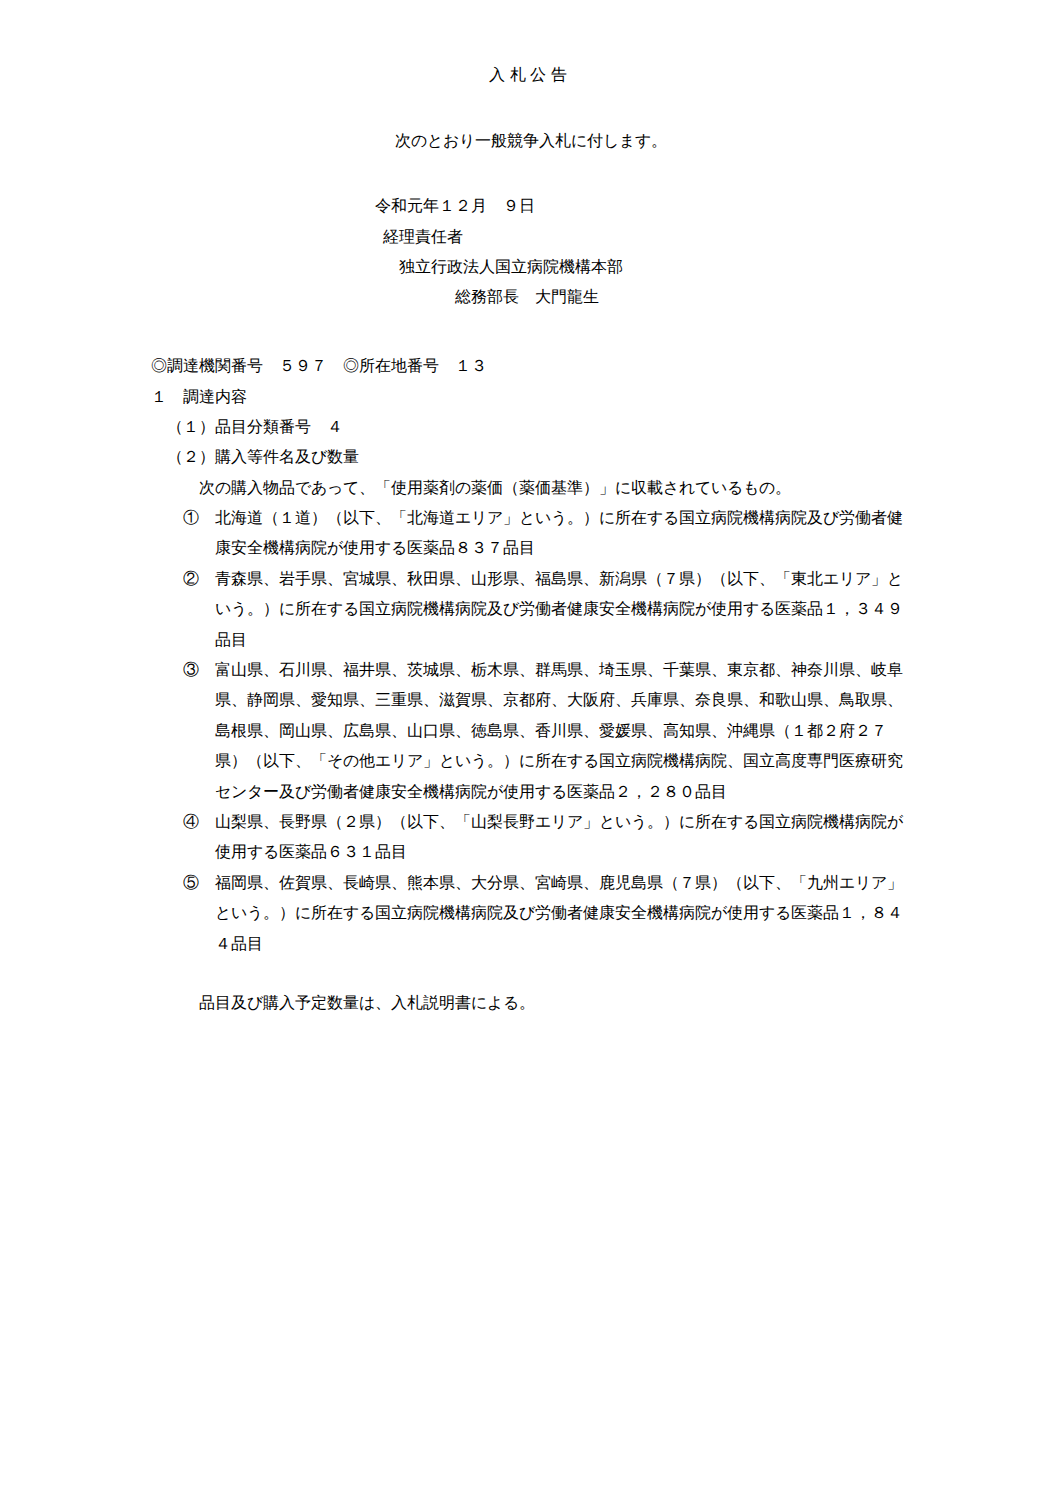入札公告
次のとおり一般競争入札に付します。
令和元年１２月　９日
経理責任者
独立行政法人国立病院機構本部
総務部長　大門龍生
◎調達機関番号　５９７　◎所在地番号　１３
１　調達内容
（１）品目分類番号　４
（２）購入等件名及び数量
次の購入物品であって、「使用薬剤の薬価（薬価基準）」に収載されているもの。
①　北海道（１道）（以下、「北海道エリア」という。）に所在する国立病院機構病院及び労働者健康安全機構病院が使用する医薬品８３７品目
②　青森県、岩手県、宮城県、秋田県、山形県、福島県、新潟県（７県）（以下、「東北エリア」という。）に所在する国立病院機構病院及び労働者健康安全機構病院が使用する医薬品１，３４９品目
③　富山県、石川県、福井県、茨城県、栃木県、群馬県、埼玉県、千葉県、東京都、神奈川県、岐阜県、静岡県、愛知県、三重県、滋賀県、京都府、大阪府、兵庫県、奈良県、和歌山県、鳥取県、島根県、岡山県、広島県、山口県、徳島県、香川県、愛媛県、高知県、沖縄県（１都２府２７県）（以下、「その他エリア」という。）に所在する国立病院機構病院、国立高度専門医療研究センター及び労働者健康安全機構病院が使用する医薬品２，２８０品目
④　山梨県、長野県（２県）（以下、「山梨長野エリア」という。）に所在する国立病院機構病院が使用する医薬品６３１品目
⑤　福岡県、佐賀県、長崎県、熊本県、大分県、宮崎県、鹿児島県（７県）（以下、「九州エリア」という。）に所在する国立病院機構病院及び労働者健康安全機構病院が使用する医薬品１，８４４品目
品目及び購入予定数量は、入札説明書による。